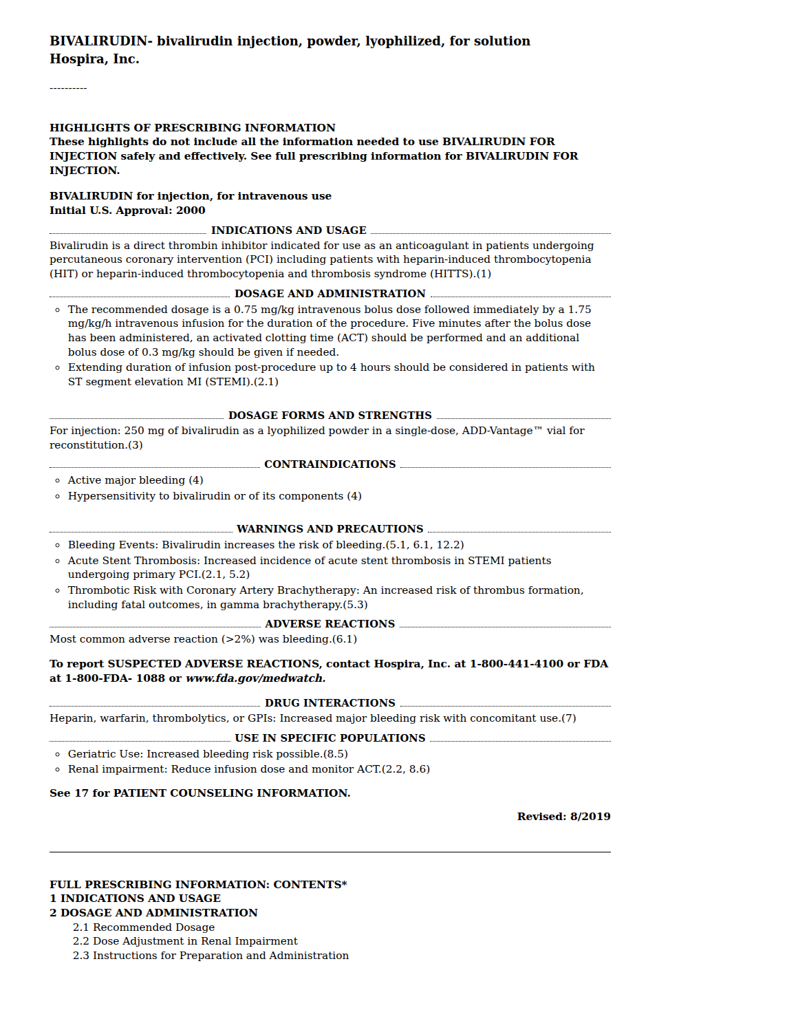BIVALIRUDIN- bivalirudin injection, powder, lyophilized, for solution
Hospira, Inc.
----------
HIGHLIGHTS OF PRESCRIBING INFORMATION
These highlights do not include all the information needed to use BIVALIRUDIN FOR INJECTION safely and effectively. See full prescribing information for BIVALIRUDIN FOR INJECTION.
BIVALIRUDIN for injection, for intravenous use
Initial U.S. Approval: 2000
INDICATIONS AND USAGE
Bivalirudin is a direct thrombin inhibitor indicated for use as an anticoagulant in patients undergoing percutaneous coronary intervention (PCI) including patients with heparin-induced thrombocytopenia (HIT) or heparin-induced thrombocytopenia and thrombosis syndrome (HITTS).(1)
DOSAGE AND ADMINISTRATION
The recommended dosage is a 0.75 mg/kg intravenous bolus dose followed immediately by a 1.75 mg/kg/h intravenous infusion for the duration of the procedure. Five minutes after the bolus dose has been administered, an activated clotting time (ACT) should be performed and an additional bolus dose of 0.3 mg/kg should be given if needed.
Extending duration of infusion post-procedure up to 4 hours should be considered in patients with ST segment elevation MI (STEMI).(2.1)
DOSAGE FORMS AND STRENGTHS
For injection: 250 mg of bivalirudin as a lyophilized powder in a single-dose, ADD-Vantage™ vial for reconstitution.(3)
CONTRAINDICATIONS
Active major bleeding (4)
Hypersensitivity to bivalirudin or of its components (4)
WARNINGS AND PRECAUTIONS
Bleeding Events: Bivalirudin increases the risk of bleeding.(5.1, 6.1, 12.2)
Acute Stent Thrombosis: Increased incidence of acute stent thrombosis in STEMI patients undergoing primary PCI.(2.1, 5.2)
Thrombotic Risk with Coronary Artery Brachytherapy: An increased risk of thrombus formation, including fatal outcomes, in gamma brachytherapy.(5.3)
ADVERSE REACTIONS
Most common adverse reaction (>2%) was bleeding.(6.1)
To report SUSPECTED ADVERSE REACTIONS, contact Hospira, Inc. at 1-800-441-4100 or FDA at 1-800-FDA- 1088 or www.fda.gov/medwatch.
DRUG INTERACTIONS
Heparin, warfarin, thrombolytics, or GPIs: Increased major bleeding risk with concomitant use.(7)
USE IN SPECIFIC POPULATIONS
Geriatric Use: Increased bleeding risk possible.(8.5)
Renal impairment: Reduce infusion dose and monitor ACT.(2.2, 8.6)
See 17 for PATIENT COUNSELING INFORMATION.
Revised: 8/2019
FULL PRESCRIBING INFORMATION: CONTENTS*
1 INDICATIONS AND USAGE
2 DOSAGE AND ADMINISTRATION
2.1 Recommended Dosage
2.2 Dose Adjustment in Renal Impairment
2.3 Instructions for Preparation and Administration